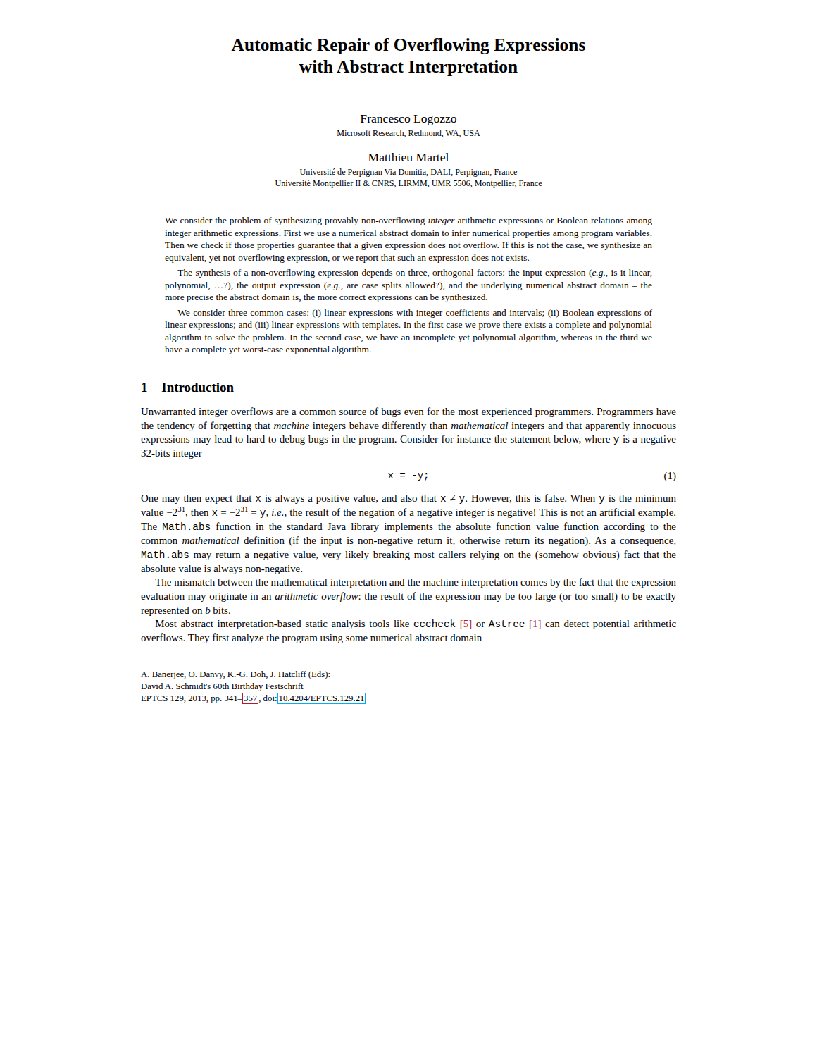Automatic Repair of Overflowing Expressions
with Abstract Interpretation
Francesco Logozzo
Microsoft Research, Redmond, WA, USA
Matthieu Martel
Université de Perpignan Via Domitia, DALI, Perpignan, France
Université Montpellier II & CNRS, LIRMM, UMR 5506, Montpellier, France
We consider the problem of synthesizing provably non-overflowing integer arithmetic expressions or Boolean relations among integer arithmetic expressions. First we use a numerical abstract domain to infer numerical properties among program variables. Then we check if those properties guarantee that a given expression does not overflow. If this is not the case, we synthesize an equivalent, yet not-overflowing expression, or we report that such an expression does not exists.
The synthesis of a non-overflowing expression depends on three, orthogonal factors: the input expression (e.g., is it linear, polynomial, …?), the output expression (e.g., are case splits allowed?), and the underlying numerical abstract domain – the more precise the abstract domain is, the more correct expressions can be synthesized.
We consider three common cases: (i) linear expressions with integer coefficients and intervals; (ii) Boolean expressions of linear expressions; and (iii) linear expressions with templates. In the first case we prove there exists a complete and polynomial algorithm to solve the problem. In the second case, we have an incomplete yet polynomial algorithm, whereas in the third we have a complete yet worst-case exponential algorithm.
1 Introduction
Unwarranted integer overflows are a common source of bugs even for the most experienced programmers. Programmers have the tendency of forgetting that machine integers behave differently than mathematical integers and that apparently innocuous expressions may lead to hard to debug bugs in the program. Consider for instance the statement below, where y is a negative 32-bits integer
x = -y; (1)
One may then expect that x is always a positive value, and also that x ≠ y. However, this is false. When y is the minimum value −231, then x = −231 = y, i.e., the result of the negation of a negative integer is negative! This is not an artificial example. The Math.abs function in the standard Java library implements the absolute function value function according to the common mathematical definition (if the input is non-negative return it, otherwise return its negation). As a consequence, Math.abs may return a negative value, very likely breaking most callers relying on the (somehow obvious) fact that the absolute value is always non-negative.
The mismatch between the mathematical interpretation and the machine interpretation comes by the fact that the expression evaluation may originate in an arithmetic overflow: the result of the expression may be too large (or too small) to be exactly represented on b bits.
Most abstract interpretation-based static analysis tools like cccheck [5] or Astree [1] can detect potential arithmetic overflows. They first analyze the program using some numerical abstract domain
A. Banerjee, O. Danvy, K.-G. Doh, J. Hatcliff (Eds):
David A. Schmidt's 60th Birthday Festschrift
EPTCS 129, 2013, pp. 341–357, doi:10.4204/EPTCS.129.21